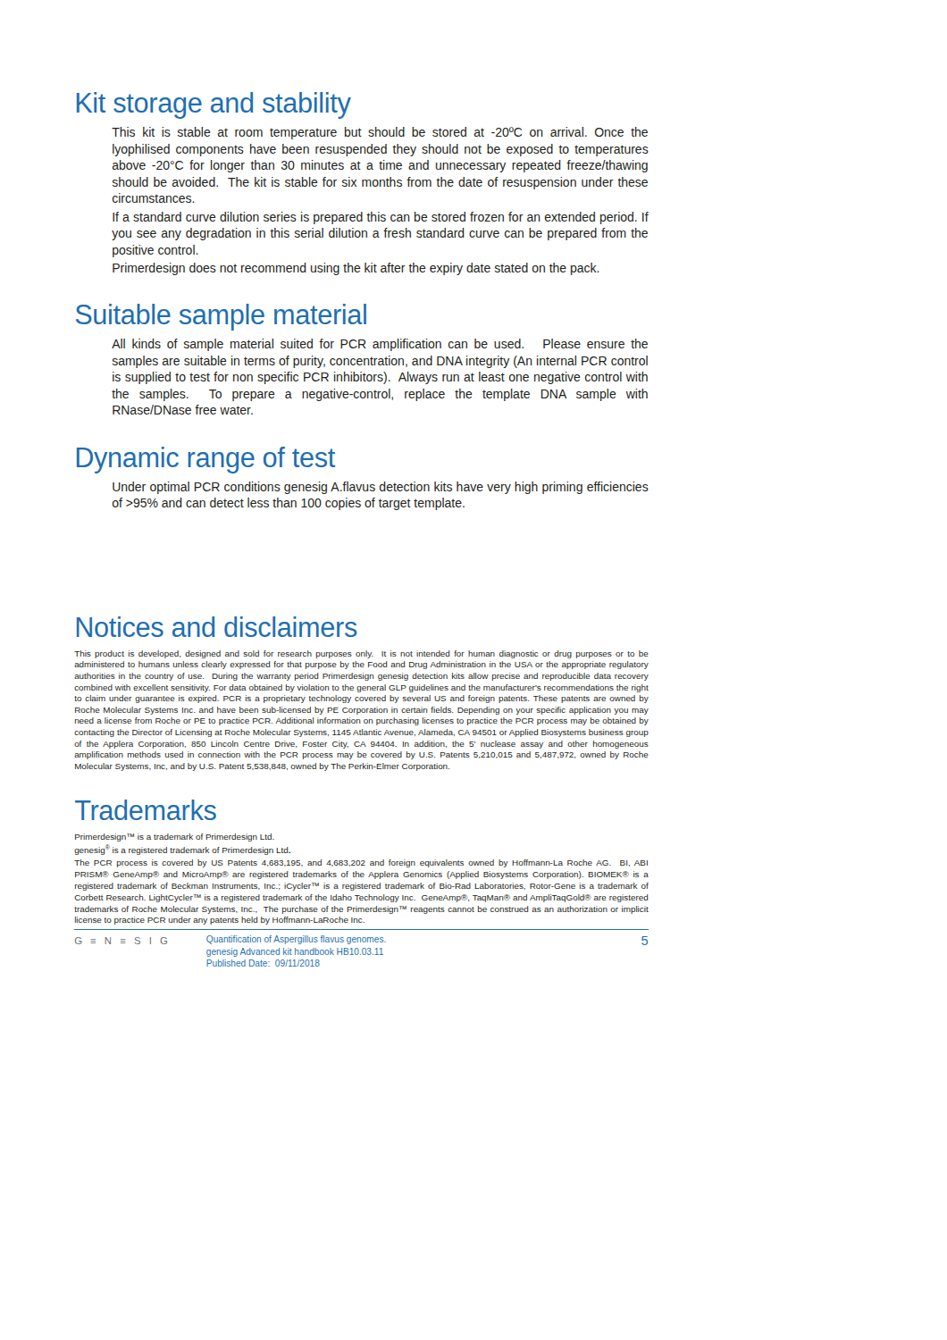Kit storage and stability
This kit is stable at room temperature but should be stored at -20ºC on arrival. Once the lyophilised components have been resuspended they should not be exposed to temperatures above -20°C for longer than 30 minutes at a time and unnecessary repeated freeze/thawing should be avoided. The kit is stable for six months from the date of resuspension under these circumstances.
If a standard curve dilution series is prepared this can be stored frozen for an extended period. If you see any degradation in this serial dilution a fresh standard curve can be prepared from the positive control.
Primerdesign does not recommend using the kit after the expiry date stated on the pack.
Suitable sample material
All kinds of sample material suited for PCR amplification can be used. Please ensure the samples are suitable in terms of purity, concentration, and DNA integrity (An internal PCR control is supplied to test for non specific PCR inhibitors). Always run at least one negative control with the samples. To prepare a negative-control, replace the template DNA sample with RNase/DNase free water.
Dynamic range of test
Under optimal PCR conditions genesig A.flavus detection kits have very high priming efficiencies of >95% and can detect less than 100 copies of target template.
Notices and disclaimers
This product is developed, designed and sold for research purposes only. It is not intended for human diagnostic or drug purposes or to be administered to humans unless clearly expressed for that purpose by the Food and Drug Administration in the USA or the appropriate regulatory authorities in the country of use. During the warranty period Primerdesign genesig detection kits allow precise and reproducible data recovery combined with excellent sensitivity. For data obtained by violation to the general GLP guidelines and the manufacturer's recommendations the right to claim under guarantee is expired. PCR is a proprietary technology covered by several US and foreign patents. These patents are owned by Roche Molecular Systems Inc. and have been sub-licensed by PE Corporation in certain fields. Depending on your specific application you may need a license from Roche or PE to practice PCR. Additional information on purchasing licenses to practice the PCR process may be obtained by contacting the Director of Licensing at Roche Molecular Systems, 1145 Atlantic Avenue, Alameda, CA 94501 or Applied Biosystems business group of the Applera Corporation, 850 Lincoln Centre Drive, Foster City, CA 94404. In addition, the 5' nuclease assay and other homogeneous amplification methods used in connection with the PCR process may be covered by U.S. Patents 5,210,015 and 5,487,972, owned by Roche Molecular Systems, Inc, and by U.S. Patent 5,538,848, owned by The Perkin-Elmer Corporation.
Trademarks
Primerdesign™ is a trademark of Primerdesign Ltd.
genesig® is a registered trademark of Primerdesign Ltd.
The PCR process is covered by US Patents 4,683,195, and 4,683,202 and foreign equivalents owned by Hoffmann-La Roche AG. BI, ABI PRISM® GeneAmp® and MicroAmp® are registered trademarks of the Applera Genomics (Applied Biosystems Corporation). BIOMEK® is a registered trademark of Beckman Instruments, Inc.; iCycler™ is a registered trademark of Bio-Rad Laboratories, Rotor-Gene is a trademark of Corbett Research. LightCycler™ is a registered trademark of the Idaho Technology Inc. GeneAmp®, TaqMan® and AmpliTaqGold® are registered trademarks of Roche Molecular Systems, Inc., The purchase of the Primerdesign™ reagents cannot be construed as an authorization or implicit license to practice PCR under any patents held by Hoffmann-LaRoche Inc.
G ≡ N ≡ S I G
Quantification of Aspergillus flavus genomes.
genesig Advanced kit handbook HB10.03.11
Published Date: 09/11/2018
5